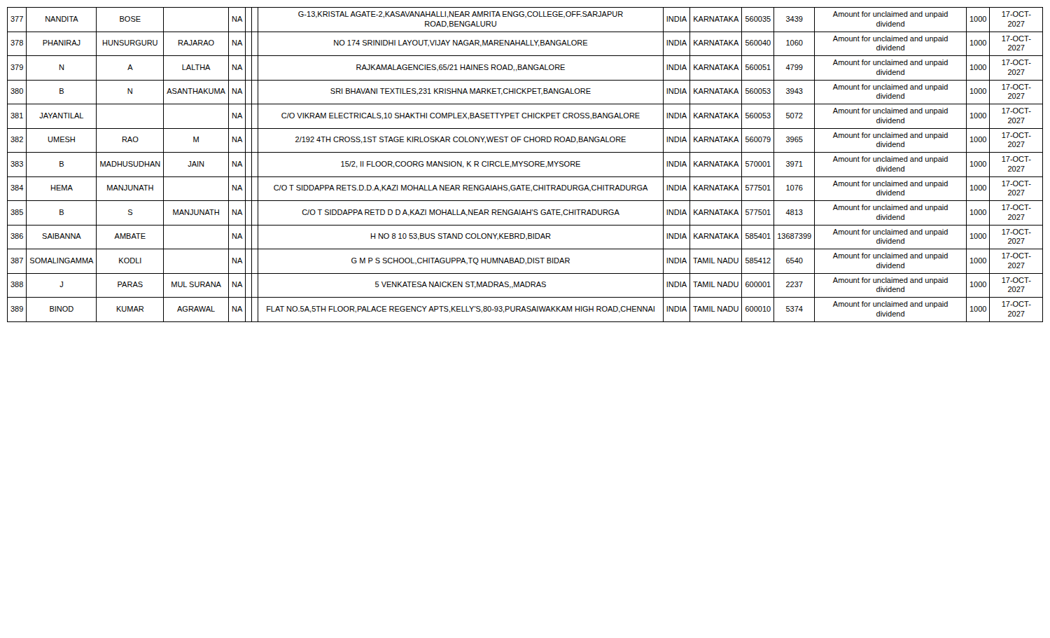| 377 | NANDITA | BOSE | | NA | | | G-13,KRISTAL AGATE-2,KASAVANAHALLI,NEAR AMRITA ENGG,COLLEGE,OFF.SARJAPUR ROAD,BENGALURU | INDIA | KARNATAKA | 560035 | 3439 | Amount for unclaimed and unpaid dividend | 1000 | 17-OCT-2027 |
| 378 | PHANIRAJ | HUNSURGURU | RAJARAO | NA | | | NO 174 SRINIDHI LAYOUT,VIJAY NAGAR,MARENAHALLY,BANGALORE | INDIA | KARNATAKA | 560040 | 1060 | Amount for unclaimed and unpaid dividend | 1000 | 17-OCT-2027 |
| 379 | N | A | LALTHA | NA | | | RAJKAMALAGENCIES,65/21 HAINES ROAD,,BANGALORE | INDIA | KARNATAKA | 560051 | 4799 | Amount for unclaimed and unpaid dividend | 1000 | 17-OCT-2027 |
| 380 | B | N | ASANTHAKUMA | NA | | | SRI BHAVANI TEXTILES,231 KRISHNA MARKET,CHICKPET,BANGALORE | INDIA | KARNATAKA | 560053 | 3943 | Amount for unclaimed and unpaid dividend | 1000 | 17-OCT-2027 |
| 381 | JAYANTILAL | | | NA | | | C/O VIKRAM ELECTRICALS,10 SHAKTHI COMPLEX,BASETTYPET CHICKPET CROSS,BANGALORE | INDIA | KARNATAKA | 560053 | 5072 | Amount for unclaimed and unpaid dividend | 1000 | 17-OCT-2027 |
| 382 | UMESH | RAO | M | NA | | | 2/192 4TH CROSS,1ST STAGE KIRLOSKAR COLONY,WEST OF CHORD ROAD,BANGALORE | INDIA | KARNATAKA | 560079 | 3965 | Amount for unclaimed and unpaid dividend | 1000 | 17-OCT-2027 |
| 383 | B | MADHUSUDHAN | JAIN | NA | | | 15/2, II FLOOR,COORG MANSION, K R CIRCLE,MYSORE,MYSORE | INDIA | KARNATAKA | 570001 | 3971 | Amount for unclaimed and unpaid dividend | 1000 | 17-OCT-2027 |
| 384 | HEMA | MANJUNATH | | NA | | | C/O T SIDDAPPA RETS.D.D.A,KAZI MOHALLA NEAR RENGAIAHS,GATE,CHITRADURGA,CHITRADURGA | INDIA | KARNATAKA | 577501 | 1076 | Amount for unclaimed and unpaid dividend | 1000 | 17-OCT-2027 |
| 385 | B | S | MANJUNATH | NA | | | C/O T SIDDAPPA RETD D D A,KAZI MOHALLA,NEAR RENGAIAH'S GATE,CHITRADURGA | INDIA | KARNATAKA | 577501 | 4813 | Amount for unclaimed and unpaid dividend | 1000 | 17-OCT-2027 |
| 386 | SAIBANNA | AMBATE | | NA | | | H NO 8 10 53,BUS STAND COLONY,KEBRD,BIDAR | INDIA | KARNATAKA | 585401 | 13687399 | Amount for unclaimed and unpaid dividend | 1000 | 17-OCT-2027 |
| 387 | SOMALINGAMMA | KODLI | | NA | | | G M P S SCHOOL,CHITAGUPPA,TQ HUMNABAD,DIST BIDAR | INDIA | TAMIL NADU | 585412 | 6540 | Amount for unclaimed and unpaid dividend | 1000 | 17-OCT-2027 |
| 388 | J | PARAS | MUL SURANA | NA | | | 5 VENKATESA NAICKEN ST,MADRAS,,MADRAS | INDIA | TAMIL NADU | 600001 | 2237 | Amount for unclaimed and unpaid dividend | 1000 | 17-OCT-2027 |
| 389 | BINOD | KUMAR | AGRAWAL | NA | | | FLAT NO.5A,5TH FLOOR,PALACE REGENCY APTS,KELLY'S,80-93,PURASAIWAKKAM HIGH ROAD,CHENNAI | INDIA | TAMIL NADU | 600010 | 5374 | Amount for unclaimed and unpaid dividend | 1000 | 17-OCT-2027 |